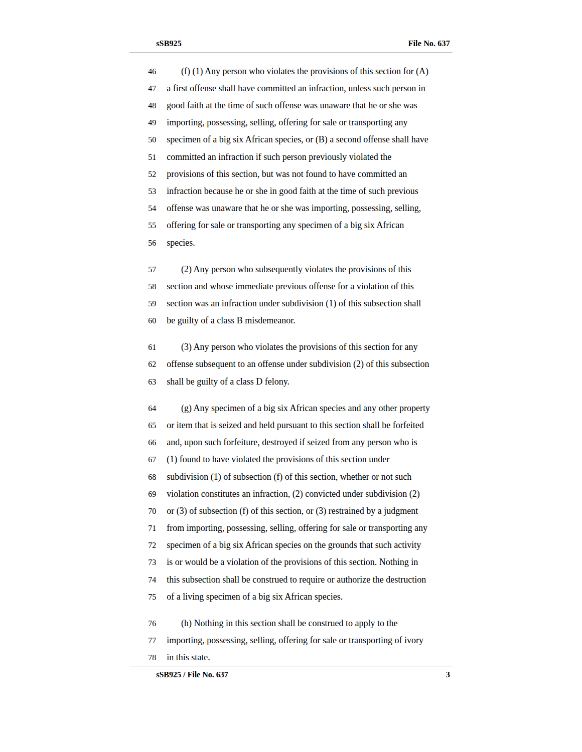sSB925 File No. 637
46 (f) (1) Any person who violates the provisions of this section for (A)
47 a first offense shall have committed an infraction, unless such person in
48 good faith at the time of such offense was unaware that he or she was
49 importing, possessing, selling, offering for sale or transporting any
50 specimen of a big six African species, or (B) a second offense shall have
51 committed an infraction if such person previously violated the
52 provisions of this section, but was not found to have committed an
53 infraction because he or she in good faith at the time of such previous
54 offense was unaware that he or she was importing, possessing, selling,
55 offering for sale or transporting any specimen of a big six African
56 species.
57 (2) Any person who subsequently violates the provisions of this
58 section and whose immediate previous offense for a violation of this
59 section was an infraction under subdivision (1) of this subsection shall
60 be guilty of a class B misdemeanor.
61 (3) Any person who violates the provisions of this section for any
62 offense subsequent to an offense under subdivision (2) of this subsection
63 shall be guilty of a class D felony.
64 (g) Any specimen of a big six African species and any other property
65 or item that is seized and held pursuant to this section shall be forfeited
66 and, upon such forfeiture, destroyed if seized from any person who is
67(1) found to have violated the provisions of this section under
68 subdivision (1) of subsection (f) of this section, whether or not such
69 violation constitutes an infraction, (2) convicted under subdivision (2)
70 or (3) of subsection (f) of this section, or (3) restrained by a judgment
71 from importing, possessing, selling, offering for sale or transporting any
72 specimen of a big six African species on the grounds that such activity
73 is or would be a violation of the provisions of this section. Nothing in
74 this subsection shall be construed to require or authorize the destruction
75 of a living specimen of a big six African species.
76 (h) Nothing in this section shall be construed to apply to the
77 importing, possessing, selling, offering for sale or transporting of ivory
78 in this state.
sSB925 / File No. 637 3